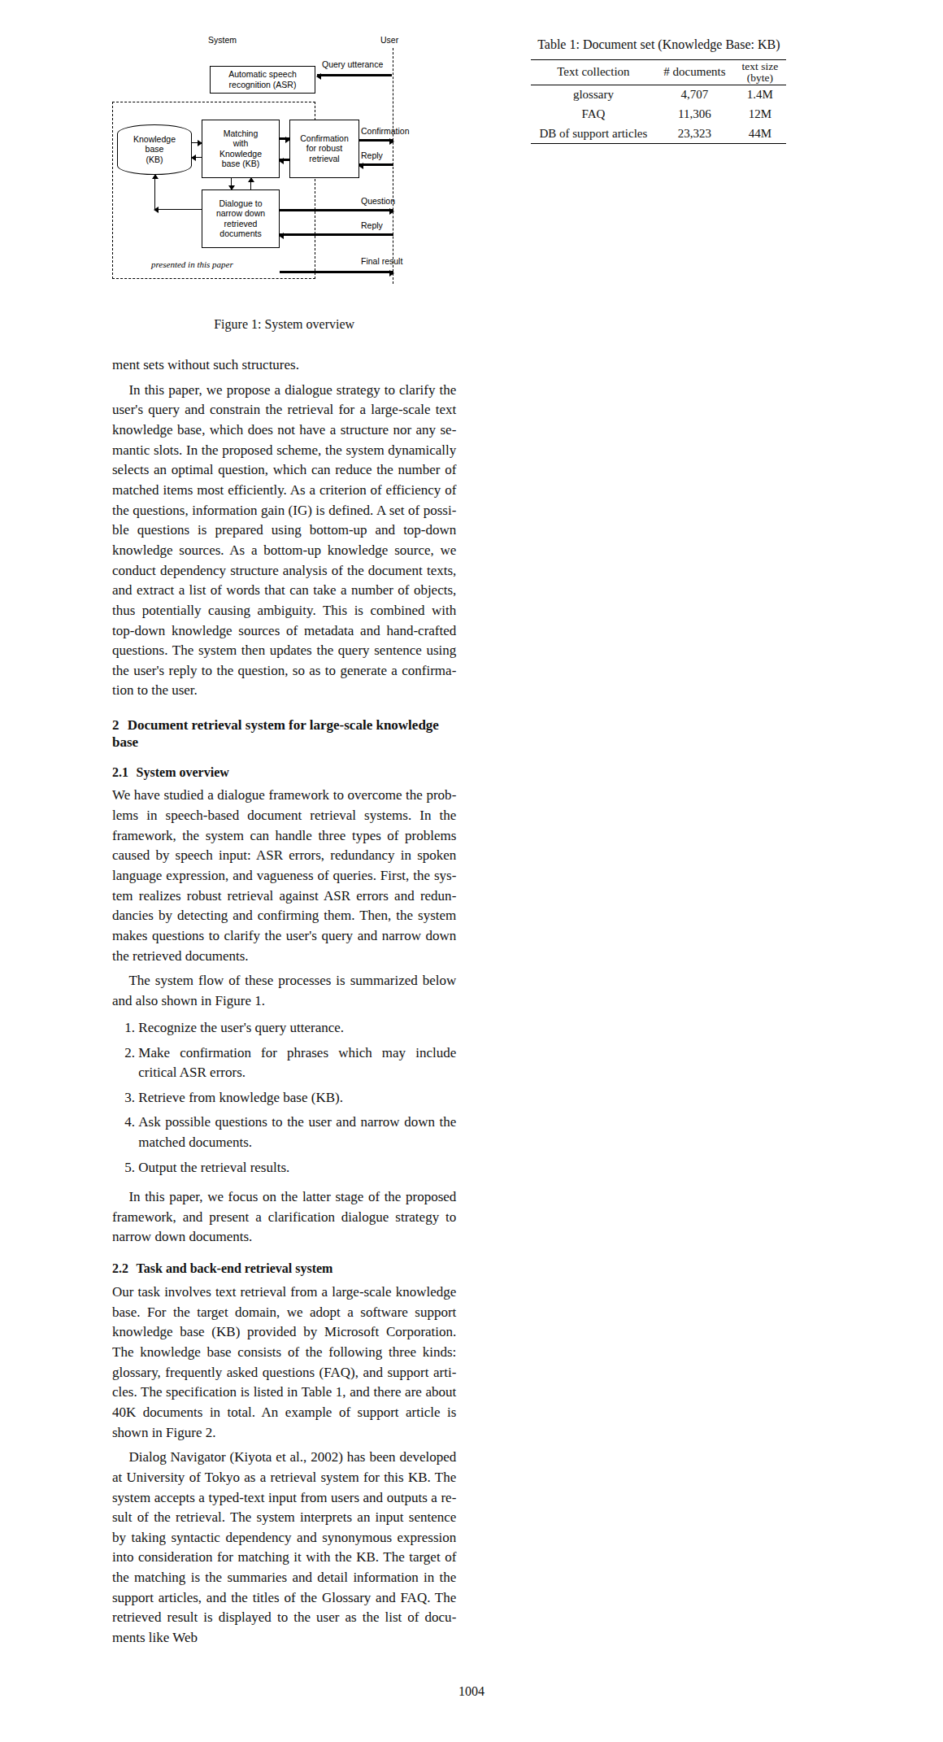System User
Automatic speech
recognition (ASR)
Query utterance
Knowledge
base
(KB)
Matching
with
Knowledge
base (KB)
Confirmation
for robust
retrieval
Dialogue to
narrow down
retrieved
documents
Confirmation Reply Question Reply presented in this paper Final result
Figure 1: System overview
Table 1: Document set (Knowledge Base: KB)
| Text collection | # documents | text size (byte) |
| --- | --- | --- |
| glossary | 4,707 | 1.4M |
| FAQ | 11,306 | 12M |
| DB of support articles | 23,323 | 44M |
ment sets without such structures.
In this paper, we propose a dialogue strategy to clarify the user's query and constrain the retrieval for a large-scale text knowledge base, which does not have a structure nor any semantic slots. In the proposed scheme, the system dynamically selects an optimal question, which can reduce the number of matched items most efficiently. As a criterion of efficiency of the questions, information gain (IG) is defined. A set of possible questions is prepared using bottom-up and top-down knowledge sources. As a bottom-up knowledge source, we conduct dependency structure analysis of the document texts, and extract a list of words that can take a number of objects, thus potentially causing ambiguity. This is combined with top-down knowledge sources of metadata and hand-crafted questions. The system then updates the query sentence using the user's reply to the question, so as to generate a confirmation to the user.
2 Document retrieval system for large-scale knowledge base
2.1 System overview
We have studied a dialogue framework to overcome the problems in speech-based document retrieval systems. In the framework, the system can handle three types of problems caused by speech input: ASR errors, redundancy in spoken language expression, and vagueness of queries. First, the system realizes robust retrieval against ASR errors and redundancies by detecting and confirming them. Then, the system makes questions to clarify the user's query and narrow down the retrieved documents.
The system flow of these processes is summarized below and also shown in Figure 1.
Recognize the user's query utterance.
Make confirmation for phrases which may include critical ASR errors.
Retrieve from knowledge base (KB).
Ask possible questions to the user and narrow down the matched documents.
Output the retrieval results.
In this paper, we focus on the latter stage of the proposed framework, and present a clarification dialogue strategy to narrow down documents.
2.2 Task and back-end retrieval system
Our task involves text retrieval from a large-scale knowledge base. For the target domain, we adopt a software support knowledge base (KB) provided by Microsoft Corporation. The knowledge base consists of the following three kinds: glossary, frequently asked questions (FAQ), and support articles. The specification is listed in Table 1, and there are about 40K documents in total. An example of support article is shown in Figure 2.
Dialog Navigator (Kiyota et al., 2002) has been developed at University of Tokyo as a retrieval system for this KB. The system accepts a typed-text input from users and outputs a result of the retrieval. The system interprets an input sentence by taking syntactic dependency and synonymous expression into consideration for matching it with the KB. The target of the matching is the summaries and detail information in the support articles, and the titles of the Glossary and FAQ. The retrieved result is displayed to the user as the list of documents like Web
1004